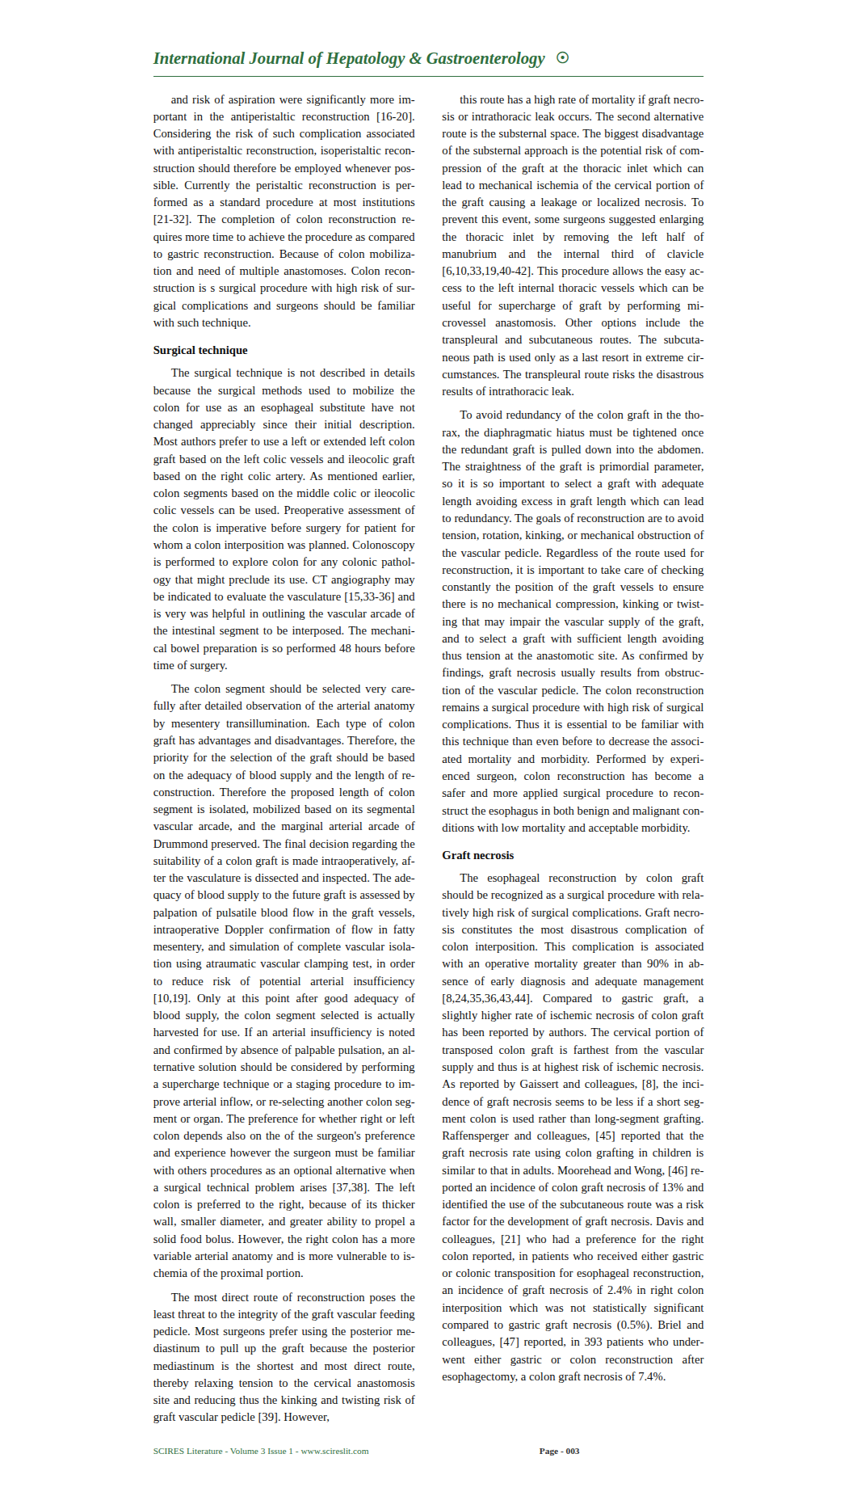International Journal of Hepatology & Gastroenterology ☉
and risk of aspiration were significantly more important in the antiperistaltic reconstruction [16-20]. Considering the risk of such complication associated with antiperistaltic reconstruction, isoperistaltic reconstruction should therefore be employed whenever possible. Currently the peristaltic reconstruction is performed as a standard procedure at most institutions [21-32]. The completion of colon reconstruction requires more time to achieve the procedure as compared to gastric reconstruction. Because of colon mobilization and need of multiple anastomoses. Colon reconstruction is s surgical procedure with high risk of surgical complications and surgeons should be familiar with such technique.
Surgical technique
The surgical technique is not described in details because the surgical methods used to mobilize the colon for use as an esophageal substitute have not changed appreciably since their initial description. Most authors prefer to use a left or extended left colon graft based on the left colic vessels and ileocolic graft based on the right colic artery. As mentioned earlier, colon segments based on the middle colic or ileocolic colic vessels can be used. Preoperative assessment of the colon is imperative before surgery for patient for whom a colon interposition was planned. Colonoscopy is performed to explore colon for any colonic pathology that might preclude its use. CT angiography may be indicated to evaluate the vasculature [15,33-36] and is very was helpful in outlining the vascular arcade of the intestinal segment to be interposed. The mechanical bowel preparation is so performed 48 hours before time of surgery.
The colon segment should be selected very carefully after detailed observation of the arterial anatomy by mesentery transillumination. Each type of colon graft has advantages and disadvantages. Therefore, the priority for the selection of the graft should be based on the adequacy of blood supply and the length of reconstruction. Therefore the proposed length of colon segment is isolated, mobilized based on its segmental vascular arcade, and the marginal arterial arcade of Drummond preserved. The final decision regarding the suitability of a colon graft is made intraoperatively, after the vasculature is dissected and inspected. The adequacy of blood supply to the future graft is assessed by palpation of pulsatile blood flow in the graft vessels, intraoperative Doppler confirmation of flow in fatty mesentery, and simulation of complete vascular isolation using atraumatic vascular clamping test, in order to reduce risk of potential arterial insufficiency [10,19]. Only at this point after good adequacy of blood supply, the colon segment selected is actually harvested for use. If an arterial insufficiency is noted and confirmed by absence of palpable pulsation, an alternative solution should be considered by performing a supercharge technique or a staging procedure to improve arterial inflow, or re-selecting another colon segment or organ. The preference for whether right or left colon depends also on the of the surgeon's preference and experience however the surgeon must be familiar with others procedures as an optional alternative when a surgical technical problem arises [37,38]. The left colon is preferred to the right, because of its thicker wall, smaller diameter, and greater ability to propel a solid food bolus. However, the right colon has a more variable arterial anatomy and is more vulnerable to ischemia of the proximal portion.
The most direct route of reconstruction poses the least threat to the integrity of the graft vascular feeding pedicle. Most surgeons prefer using the posterior mediastinum to pull up the graft because the posterior mediastinum is the shortest and most direct route, thereby relaxing tension to the cervical anastomosis site and reducing thus the kinking and twisting risk of graft vascular pedicle [39]. However,
this route has a high rate of mortality if graft necrosis or intrathoracic leak occurs. The second alternative route is the substernal space. The biggest disadvantage of the substernal approach is the potential risk of compression of the graft at the thoracic inlet which can lead to mechanical ischemia of the cervical portion of the graft causing a leakage or localized necrosis. To prevent this event, some surgeons suggested enlarging the thoracic inlet by removing the left half of manubrium and the internal third of clavicle [6,10,33,19,40-42]. This procedure allows the easy access to the left internal thoracic vessels which can be useful for supercharge of graft by performing microvessel anastomosis. Other options include the transpleural and subcutaneous routes. The subcutaneous path is used only as a last resort in extreme circumstances. The transpleural route risks the disastrous results of intrathoracic leak.
To avoid redundancy of the colon graft in the thorax, the diaphragmatic hiatus must be tightened once the redundant graft is pulled down into the abdomen. The straightness of the graft is primordial parameter, so it is so important to select a graft with adequate length avoiding excess in graft length which can lead to redundancy. The goals of reconstruction are to avoid tension, rotation, kinking, or mechanical obstruction of the vascular pedicle. Regardless of the route used for reconstruction, it is important to take care of checking constantly the position of the graft vessels to ensure there is no mechanical compression, kinking or twisting that may impair the vascular supply of the graft, and to select a graft with sufficient length avoiding thus tension at the anastomotic site. As confirmed by findings, graft necrosis usually results from obstruction of the vascular pedicle. The colon reconstruction remains a surgical procedure with high risk of surgical complications. Thus it is essential to be familiar with this technique than even before to decrease the associated mortality and morbidity. Performed by experienced surgeon, colon reconstruction has become a safer and more applied surgical procedure to reconstruct the esophagus in both benign and malignant conditions with low mortality and acceptable morbidity.
Graft necrosis
The esophageal reconstruction by colon graft should be recognized as a surgical procedure with relatively high risk of surgical complications. Graft necrosis constitutes the most disastrous complication of colon interposition. This complication is associated with an operative mortality greater than 90% in absence of early diagnosis and adequate management [8,24,35,36,43,44]. Compared to gastric graft, a slightly higher rate of ischemic necrosis of colon graft has been reported by authors. The cervical portion of transposed colon graft is farthest from the vascular supply and thus is at highest risk of ischemic necrosis. As reported by Gaissert and colleagues, [8], the incidence of graft necrosis seems to be less if a short segment colon is used rather than long-segment grafting. Raffensperger and colleagues, [45] reported that the graft necrosis rate using colon grafting in children is similar to that in adults. Moorehead and Wong, [46] reported an incidence of colon graft necrosis of 13% and identified the use of the subcutaneous route was a risk factor for the development of graft necrosis. Davis and colleagues, [21] who had a preference for the right colon reported, in patients who received either gastric or colonic transposition for esophageal reconstruction, an incidence of graft necrosis of 2.4% in right colon interposition which was not statistically significant compared to gastric graft necrosis (0.5%). Briel and colleagues, [47] reported, in 393 patients who underwent either gastric or colon reconstruction after esophagectomy, a colon graft necrosis of 7.4%.
SCIRES Literature - Volume 3 Issue 1 - www.scireslit.com Page - 003